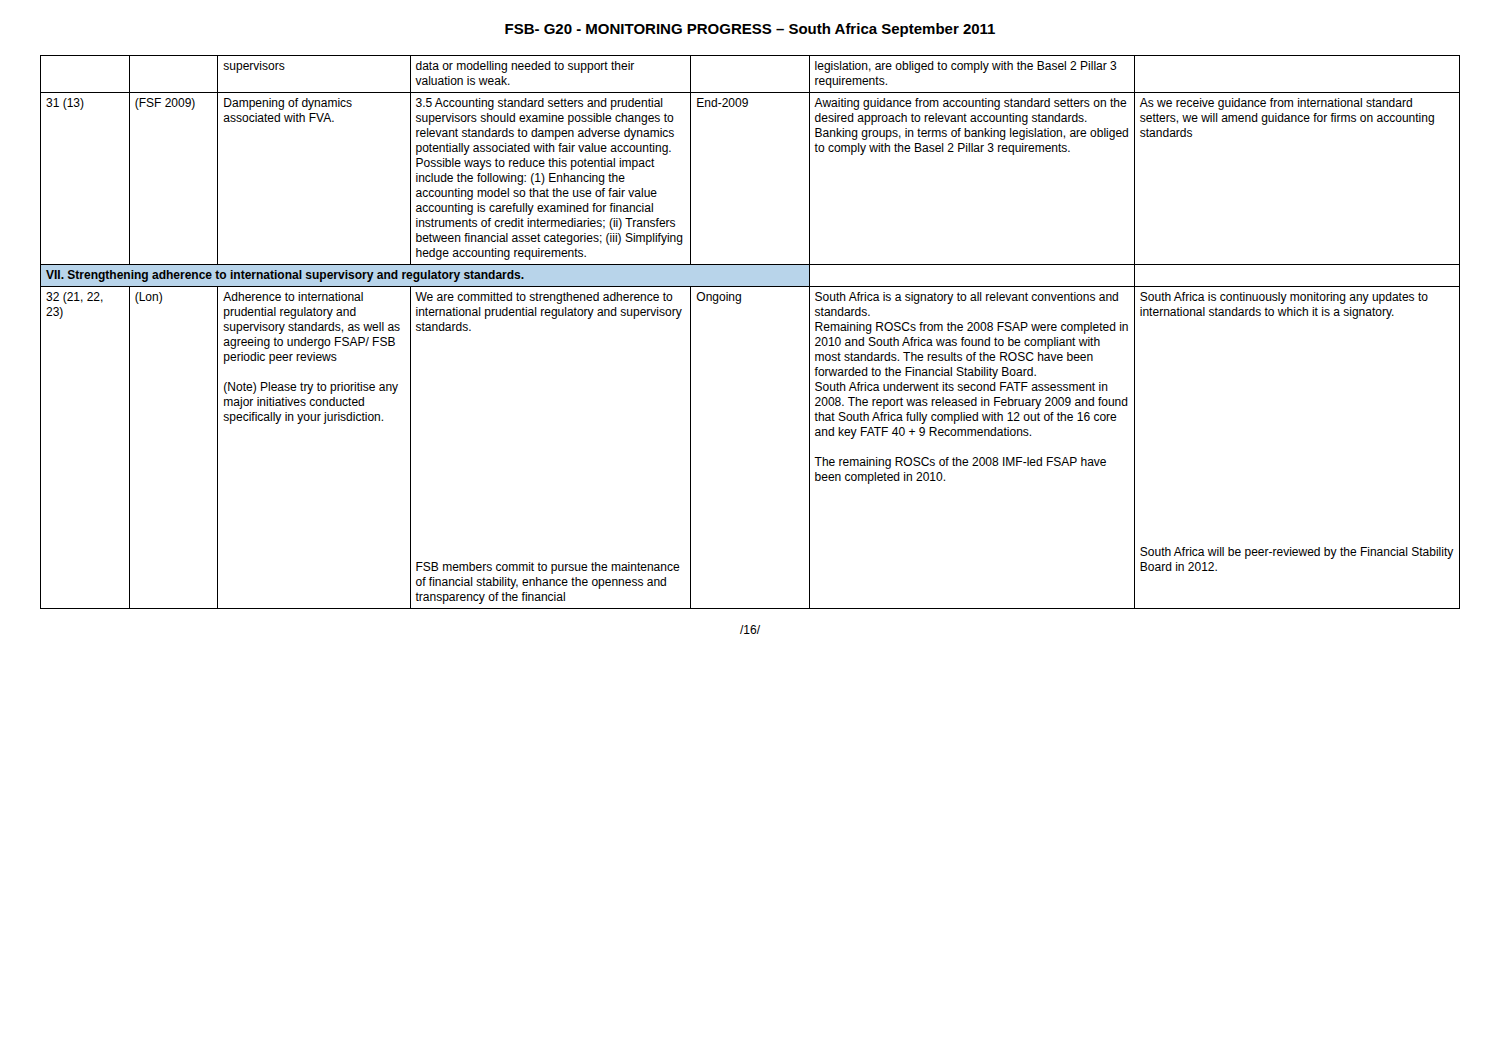FSB- G20 - MONITORING PROGRESS – South Africa September 2011
| | | supervisors | data or modelling needed to support their valuation is weak. | | legislation, are obliged to comply with the Basel 2 Pillar 3 requirements. | |
| 31 (13) | (FSF 2009) | Dampening of dynamics associated with FVA. | 3.5 Accounting standard setters and prudential supervisors should examine possible changes to relevant standards to dampen adverse dynamics potentially associated with fair value accounting. Possible ways to reduce this potential impact include the following: (1) Enhancing the accounting model so that the use of fair value accounting is carefully examined for financial instruments of credit intermediaries; (ii) Transfers between financial asset categories; (iii) Simplifying hedge accounting requirements. | End-2009 | Awaiting guidance from accounting standard setters on the desired approach to relevant accounting standards. Banking groups, in terms of banking legislation, are obliged to comply with the Basel 2 Pillar 3 requirements. | As we receive guidance from international standard setters, we will amend guidance for firms on accounting standards |
| VII. Strengthening adherence to international supervisory and regulatory standards. | | |
| 32 (21, 22, 23) | (Lon) | Adherence to international prudential regulatory and supervisory standards, as well as agreeing to undergo FSAP/ FSB periodic peer reviews (Note) Please try to prioritise any major initiatives conducted specifically in your jurisdiction. | We are committed to strengthened adherence to international prudential regulatory and supervisory standards. FSB members commit to pursue the maintenance of financial stability, enhance the openness and transparency of the financial | Ongoing | South Africa is a signatory to all relevant conventions and standards. Remaining ROSCs from the 2008 FSAP were completed in 2010 and South Africa was found to be compliant with most standards. The results of the ROSC have been forwarded to the Financial Stability Board. South Africa underwent its second FATF assessment in 2008. The report was released in February 2009 and found that South Africa fully complied with 12 out of the 16 core and key FATF 40 + 9 Recommendations. The remaining ROSCs of the 2008 IMF-led FSAP have been completed in 2010. | South Africa is continuously monitoring any updates to international standards to which it is a signatory. South Africa will be peer-reviewed by the Financial Stability Board in 2012. |
/16/